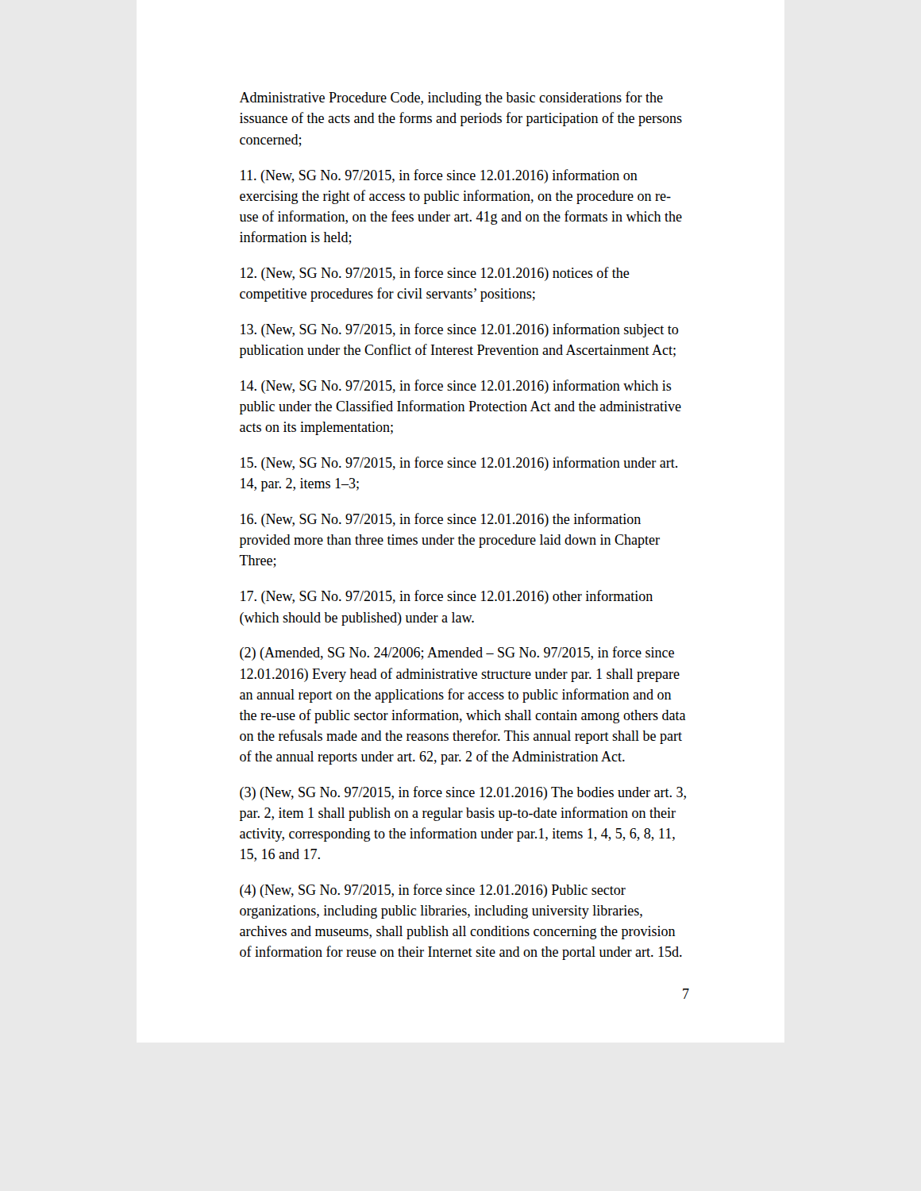Administrative Procedure Code, including the basic considerations for the issuance of the acts and the forms and periods for participation of the persons concerned;
11. (New, SG No. 97/2015, in force since 12.01.2016) information on exercising the right of access to public information, on the procedure on re-use of information, on the fees under art. 41g and on the formats in which the information is held;
12. (New, SG No. 97/2015, in force since 12.01.2016) notices of the competitive procedures for civil servants’ positions;
13. (New, SG No. 97/2015, in force since 12.01.2016) information subject to publication under the Conflict of Interest Prevention and Ascertainment Act;
14. (New, SG No. 97/2015, in force since 12.01.2016) information which is public under the Classified Information Protection Act and the administrative acts on its implementation;
15. (New, SG No. 97/2015, in force since 12.01.2016) information under art. 14, par. 2, items 1–3;
16. (New, SG No. 97/2015, in force since 12.01.2016) the information provided more than three times under the procedure laid down in Chapter Three;
17. (New, SG No. 97/2015, in force since 12.01.2016) other information (which should be published) under a law.
(2) (Amended, SG No. 24/2006; Amended – SG No. 97/2015, in force since 12.01.2016) Every head of administrative structure under par. 1 shall prepare an annual report on the applications for access to public information and on the re-use of public sector information, which shall contain among others data on the refusals made and the reasons therefor. This annual report shall be part of the annual reports under art. 62, par. 2 of the Administration Act.
(3) (New, SG No. 97/2015, in force since 12.01.2016) The bodies under art. 3, par. 2, item 1 shall publish on a regular basis up-to-date information on their activity, corresponding to the information under par.1, items 1, 4, 5, 6, 8, 11, 15, 16 and 17.
(4) (New, SG No. 97/2015, in force since 12.01.2016) Public sector organizations, including public libraries, including university libraries, archives and museums, shall publish all conditions concerning the provision of information for reuse on their Internet site and on the portal under art. 15d.
7